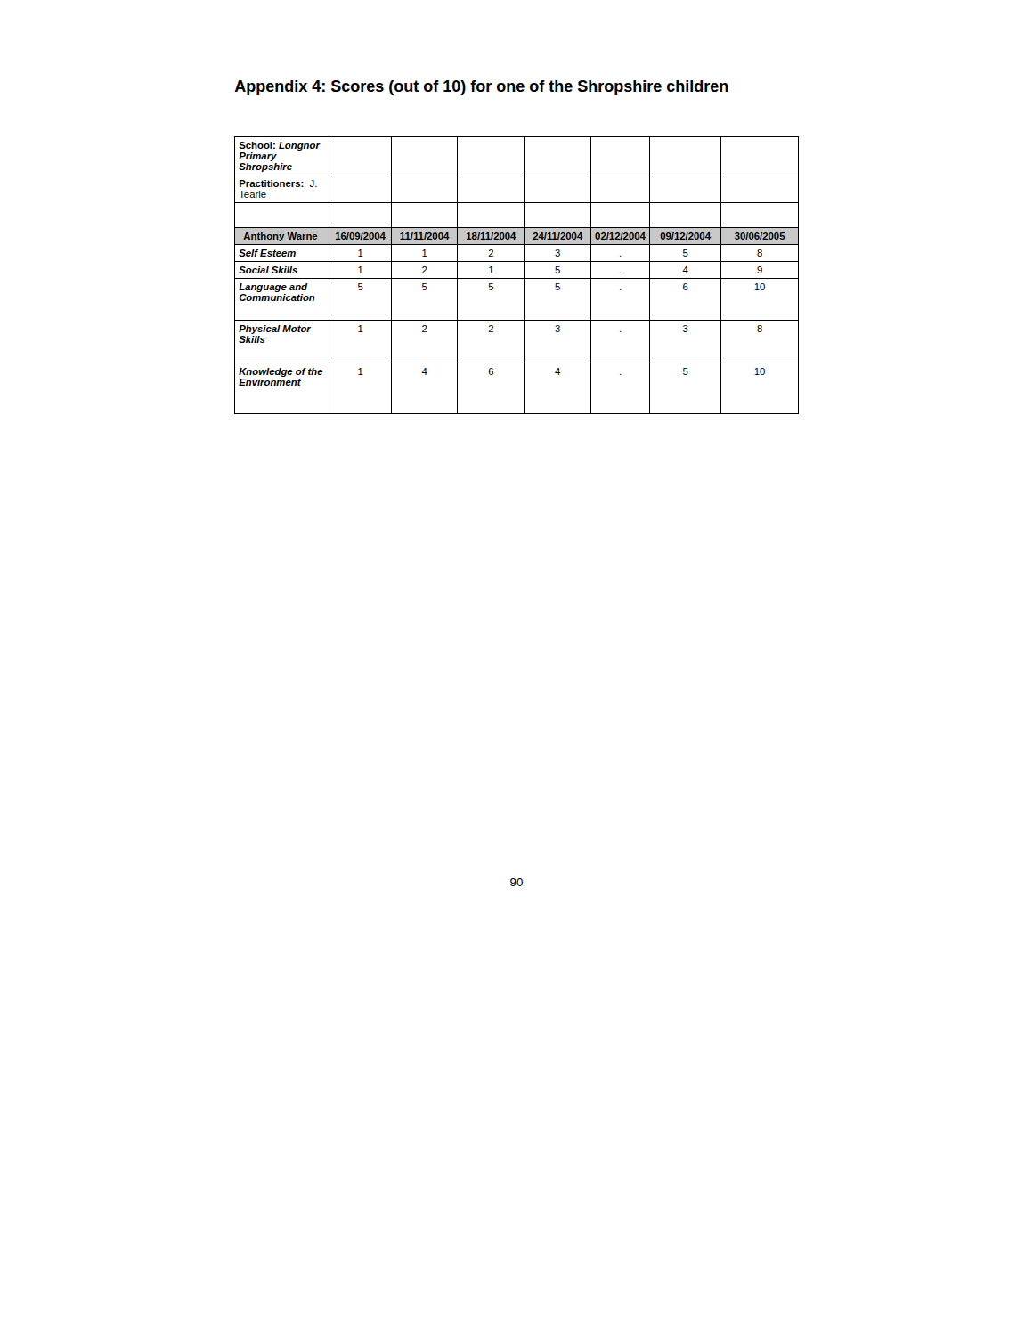Appendix 4: Scores (out of 10) for one of the Shropshire children
| School: Longnor Primary Shropshire | | | | | | | |
| Practitioners: J. Tearle | | | | | | | |
| Anthony Warne | 16/09/2004 | 11/11/2004 | 18/11/2004 | 24/11/2004 | 02/12/2004 | 09/12/2004 | 30/06/2005 |
| Self Esteem | 1 | 1 | 2 | 3 | . | 5 | 8 |
| Social Skills | 1 | 2 | 1 | 5 | . | 4 | 9 |
| Language and Communication | 5 | 5 | 5 | 5 | . | 6 | 10 |
| Physical Motor Skills | 1 | 2 | 2 | 3 | . | 3 | 8 |
| Knowledge of the Environment | 1 | 4 | 6 | 4 | . | 5 | 10 |
90